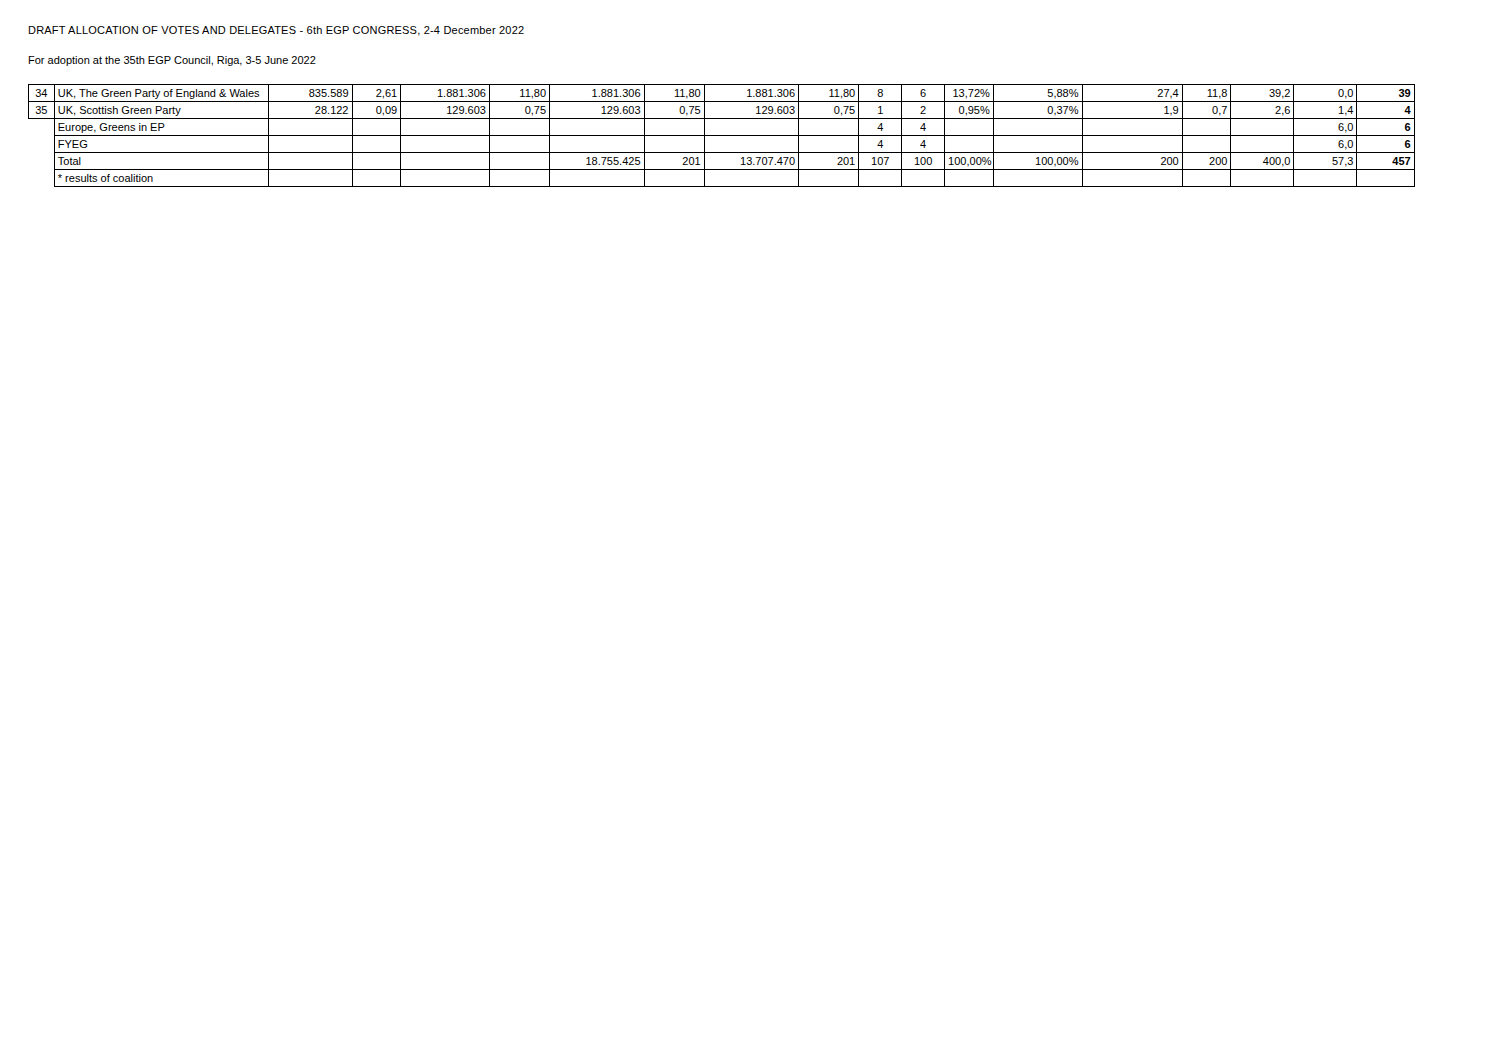DRAFT ALLOCATION OF VOTES AND DELEGATES - 6th EGP CONGRESS, 2-4 December 2022
For adoption at the 35th EGP Council, Riga, 3-5 June 2022
| 34 | UK, The Green Party of England & Wales | 835.589 | 2,61 | 1.881.306 | 11,80 | 1.881.306 | 11,80 | 1.881.306 | 11,80 | 8 | 6 | 13,72% | 5,88% | 27,4 | 11,8 | 39,2 | 0,0 | 39 | |
| 35 | UK, Scottish Green Party | 28.122 | 0,09 | 129.603 | 0,75 | 129.603 | 0,75 | 129.603 | 0,75 | 1 | 2 | 0,95% | 0,37% | 1,9 | 0,7 | 2,6 | 1,4 | 4 | |
| | Europe, Greens in EP | | | | | | | | | 4 | 4 | | | | | | 6,0 | 6 | |
| | FYEG | | | | | | | | | 4 | 4 | | | | | | 6,0 | 6 | |
| | Total | | | | | 18.755.425 | 201 | 13.707.470 | 201 | 107 | 100 | 100,00% | 100,00% | 200 | 200 | 400,0 | 57,3 | 457 | |
| | * results of coalition | | | | | | | | | | | | | | | | | | |